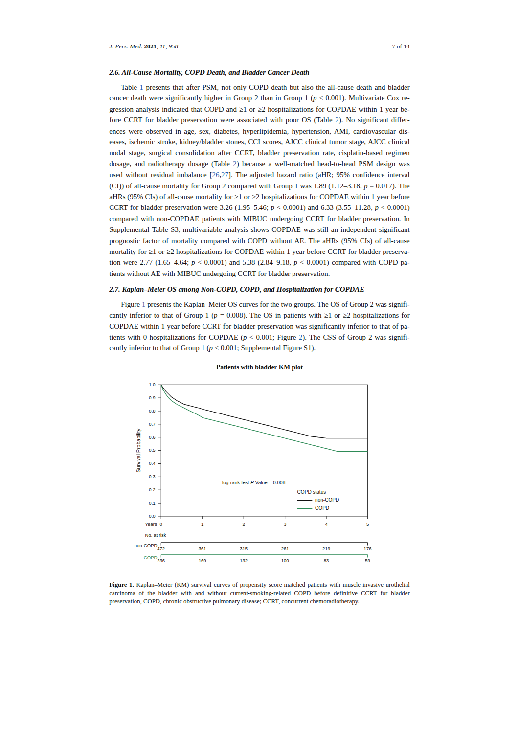J. Pers. Med. 2021, 11, 958
7 of 14
2.6. All-Cause Mortality, COPD Death, and Bladder Cancer Death
Table 1 presents that after PSM, not only COPD death but also the all-cause death and bladder cancer death were significantly higher in Group 2 than in Group 1 (p < 0.001). Multivariate Cox regression analysis indicated that COPD and ≥1 or ≥2 hospitalizations for COPDAE within 1 year before CCRT for bladder preservation were associated with poor OS (Table 2). No significant differences were observed in age, sex, diabetes, hyperlipidemia, hypertension, AMI, cardiovascular diseases, ischemic stroke, kidney/bladder stones, CCI scores, AJCC clinical tumor stage, AJCC clinical nodal stage, surgical consolidation after CCRT, bladder preservation rate, cisplatin-based regimen dosage, and radiotherapy dosage (Table 2) because a well-matched head-to-head PSM design was used without residual imbalance [26,27]. The adjusted hazard ratio (aHR; 95% confidence interval (CI)) of all-cause mortality for Group 2 compared with Group 1 was 1.89 (1.12–3.18, p = 0.017). The aHRs (95% CIs) of all-cause mortality for ≥1 or ≥2 hospitalizations for COPDAE within 1 year before CCRT for bladder preservation were 3.26 (1.95–5.46; p < 0.0001) and 6.33 (3.55–11.28, p < 0.0001) compared with non-COPDAE patients with MIBUC undergoing CCRT for bladder preservation. In Supplemental Table S3, multivariable analysis shows COPDAE was still an independent significant prognostic factor of mortality compared with COPD without AE. The aHRs (95% CIs) of all-cause mortality for ≥1 or ≥2 hospitalizations for COPDAE within 1 year before CCRT for bladder preservation were 2.77 (1.65–4.64; p < 0.0001) and 5.38 (2.84–9.18, p < 0.0001) compared with COPD patients without AE with MIBUC undergoing CCRT for bladder preservation.
2.7. Kaplan–Meier OS among Non-COPD, COPD, and Hospitalization for COPDAE
Figure 1 presents the Kaplan–Meier OS curves for the two groups. The OS of Group 2 was significantly inferior to that of Group 1 (p = 0.008). The OS in patients with ≥1 or ≥2 hospitalizations for COPDAE within 1 year before CCRT for bladder preservation was significantly inferior to that of patients with 0 hospitalizations for COPDAE (p < 0.001; Figure 2). The CSS of Group 2 was significantly inferior to that of Group 1 (p < 0.001; Supplemental Figure S1).
Patients with bladder KM plot
Kaplan–Meier survival curves for non-COPD and COPD groups Two descending step curves over five years. Non-COPD curve remains above COPD curve; log-rank test P value = 0.008. Numbers at risk are listed below the axis. 0.0 0.1 0.2 0.3 0.4 0.5 0.6 0.7 0.8 0.9 1.0 Survival Probability 0 1 2 3 4 5 Years log-rank test P Value = 0.008 COPD status non-COPD COPD No. at risk non-COPD 472 361 315 261 219 176 COPD 236 169 132 100 83 59
Figure 1. Kaplan–Meier (KM) survival curves of propensity score-matched patients with muscle-invasive urothelial carcinoma of the bladder with and without current-smoking-related COPD before definitive CCRT for bladder preservation, COPD, chronic obstructive pulmonary disease; CCRT, concurrent chemoradiotherapy.